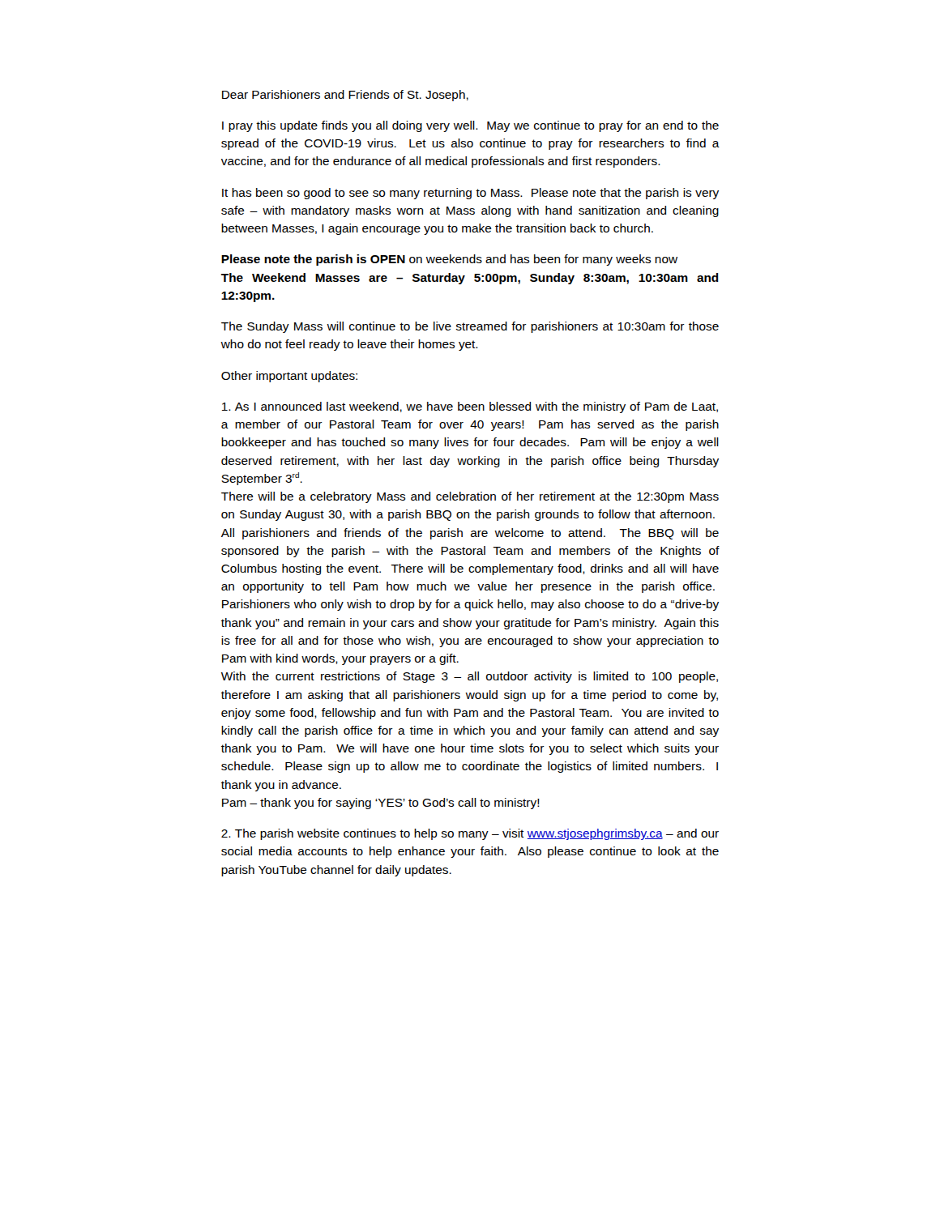Dear Parishioners and Friends of St. Joseph,
I pray this update finds you all doing very well. May we continue to pray for an end to the spread of the COVID-19 virus. Let us also continue to pray for researchers to find a vaccine, and for the endurance of all medical professionals and first responders.
It has been so good to see so many returning to Mass. Please note that the parish is very safe – with mandatory masks worn at Mass along with hand sanitization and cleaning between Masses, I again encourage you to make the transition back to church.
Please note the parish is OPEN on weekends and has been for many weeks now
The Weekend Masses are – Saturday 5:00pm, Sunday 8:30am, 10:30am and 12:30pm.
The Sunday Mass will continue to be live streamed for parishioners at 10:30am for those who do not feel ready to leave their homes yet.
Other important updates:
1. As I announced last weekend, we have been blessed with the ministry of Pam de Laat, a member of our Pastoral Team for over 40 years! Pam has served as the parish bookkeeper and has touched so many lives for four decades. Pam will be enjoy a well deserved retirement, with her last day working in the parish office being Thursday September 3rd.
There will be a celebratory Mass and celebration of her retirement at the 12:30pm Mass on Sunday August 30, with a parish BBQ on the parish grounds to follow that afternoon. All parishioners and friends of the parish are welcome to attend. The BBQ will be sponsored by the parish – with the Pastoral Team and members of the Knights of Columbus hosting the event. There will be complementary food, drinks and all will have an opportunity to tell Pam how much we value her presence in the parish office. Parishioners who only wish to drop by for a quick hello, may also choose to do a “drive-by thank you” and remain in your cars and show your gratitude for Pam’s ministry. Again this is free for all and for those who wish, you are encouraged to show your appreciation to Pam with kind words, your prayers or a gift.
With the current restrictions of Stage 3 – all outdoor activity is limited to 100 people, therefore I am asking that all parishioners would sign up for a time period to come by, enjoy some food, fellowship and fun with Pam and the Pastoral Team. You are invited to kindly call the parish office for a time in which you and your family can attend and say thank you to Pam. We will have one hour time slots for you to select which suits your schedule. Please sign up to allow me to coordinate the logistics of limited numbers. I thank you in advance.
Pam – thank you for saying ‘YES’ to God’s call to ministry!
2. The parish website continues to help so many – visit www.stjosephgrimsby.ca – and our social media accounts to help enhance your faith. Also please continue to look at the parish YouTube channel for daily updates.